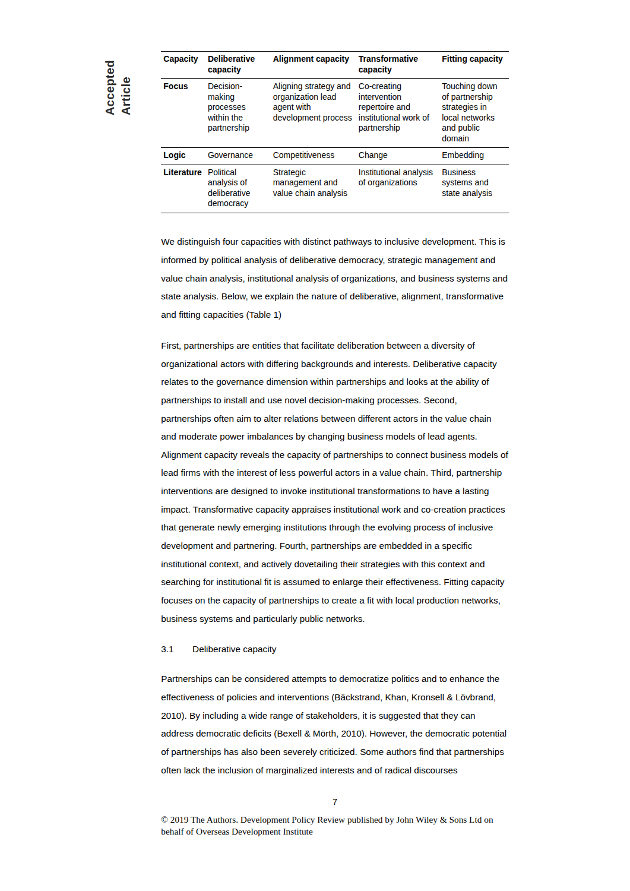Accepted
Article
| Capacity | Deliberative capacity | Alignment capacity | Transformative capacity | Fitting capacity |
| --- | --- | --- | --- | --- |
| Focus | Decision-making processes within the partnership | Aligning strategy and organization lead agent with development process | Co-creating intervention repertoire and institutional work of partnership | Touching down of partnership strategies in local networks and public domain |
| Logic | Governance | Competitiveness | Change | Embedding |
| Literature | Political analysis of deliberative democracy | Strategic management and value chain analysis | Institutional analysis of organizations | Business systems and state analysis |
We distinguish four capacities with distinct pathways to inclusive development. This is informed by political analysis of deliberative democracy, strategic management and value chain analysis, institutional analysis of organizations, and business systems and state analysis. Below, we explain the nature of deliberative, alignment, transformative and fitting capacities (Table 1)
First, partnerships are entities that facilitate deliberation between a diversity of organizational actors with differing backgrounds and interests. Deliberative capacity relates to the governance dimension within partnerships and looks at the ability of partnerships to install and use novel decision-making processes. Second, partnerships often aim to alter relations between different actors in the value chain and moderate power imbalances by changing business models of lead agents. Alignment capacity reveals the capacity of partnerships to connect business models of lead firms with the interest of less powerful actors in a value chain. Third, partnership interventions are designed to invoke institutional transformations to have a lasting impact. Transformative capacity appraises institutional work and co-creation practices that generate newly emerging institutions through the evolving process of inclusive development and partnering. Fourth, partnerships are embedded in a specific institutional context, and actively dovetailing their strategies with this context and searching for institutional fit is assumed to enlarge their effectiveness. Fitting capacity focuses on the capacity of partnerships to create a fit with local production networks, business systems and particularly public networks.
3.1 Deliberative capacity
Partnerships can be considered attempts to democratize politics and to enhance the effectiveness of policies and interventions (Bäckstrand, Khan, Kronsell & Lövbrand, 2010). By including a wide range of stakeholders, it is suggested that they can address democratic deficits (Bexell & Mörth, 2010). However, the democratic potential of partnerships has also been severely criticized. Some authors find that partnerships often lack the inclusion of marginalized interests and of radical discourses
7
© 2019 The Authors. Development Policy Review published by John Wiley & Sons Ltd on behalf of Overseas Development Institute